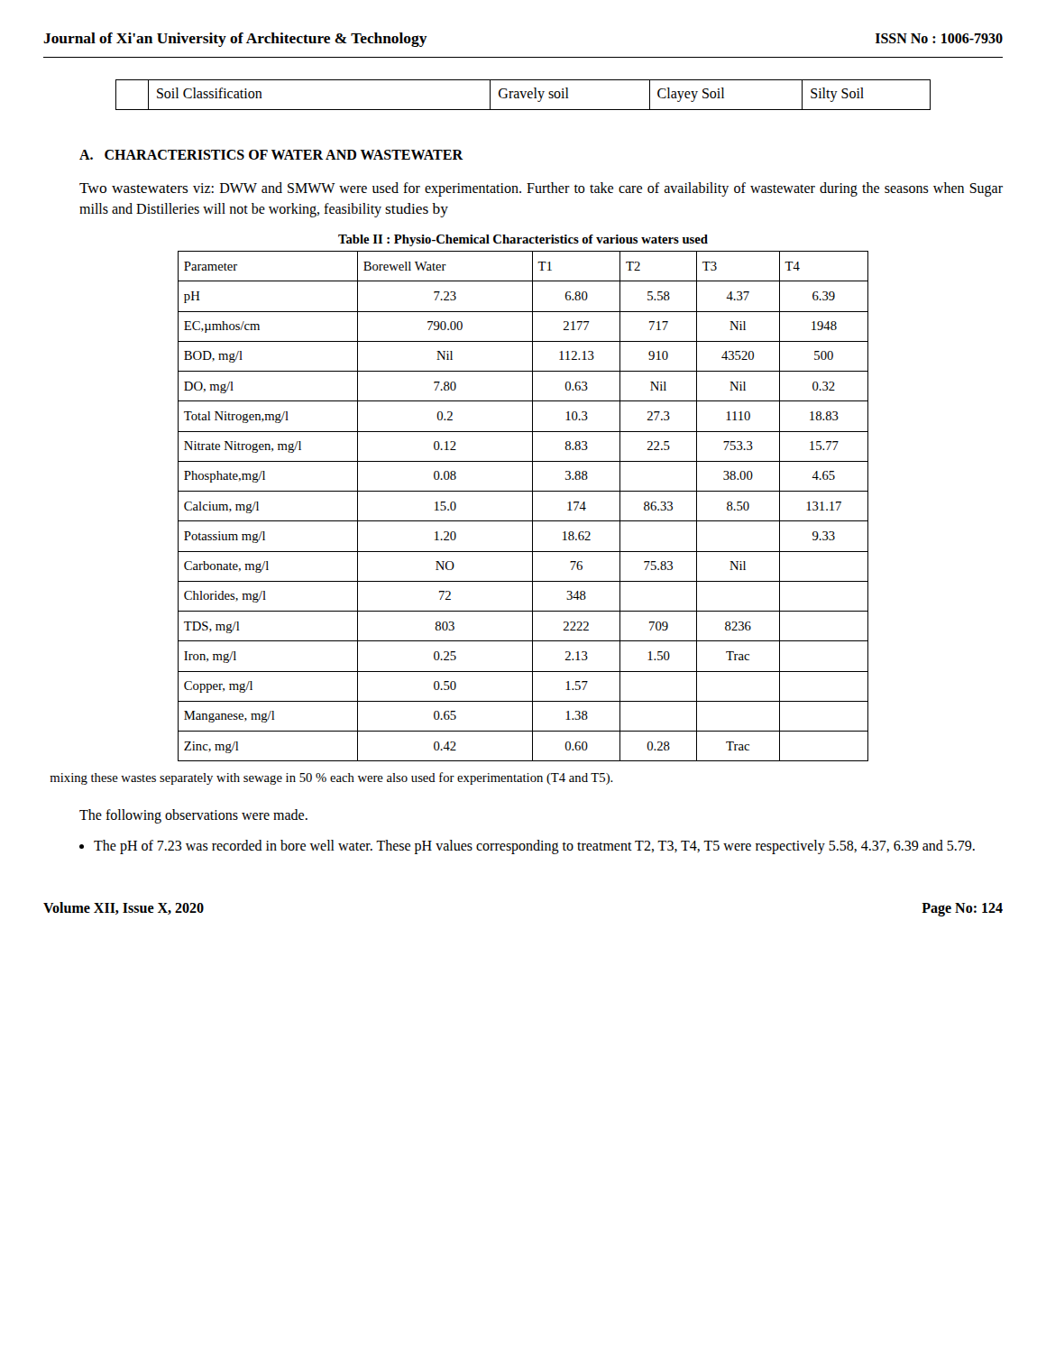Journal of Xi'an University of Architecture & Technology ISSN No : 1006-7930
| | Soil Classification | Gravely soil | Clayey Soil | Silty Soil |
A. CHARACTERISTICS OF WATER AND WASTEWATER
Two wastewaters viz: DWW and SMWW were used for experimentation. Further to take care of availability of wastewater during the seasons when Sugar mills and Distilleries will not be working, feasibility studies by
Table II : Physio-Chemical Characteristics of various waters used
| Parameter | Borewell Water | T1 | T2 | T3 | T4 |
| pH | 7.23 | 6.80 | 5.58 | 4.37 | 6.39 |
| EC,µmhos/cm | 790.00 | 2177 | 717 | Nil | 1948 |
| BOD, mg/l | Nil | 112.13 | 910 | 43520 | 500 |
| DO, mg/l | 7.80 | 0.63 | Nil | Nil | 0.32 |
| Total Nitrogen,mg/l | 0.2 | 10.3 | 27.3 | 1110 | 18.83 |
| Nitrate Nitrogen, mg/l | 0.12 | 8.83 | 22.5 | 753.3 | 15.77 |
| Phosphate,mg/l | 0.08 | 3.88 | | 38.00 | 4.65 |
| Calcium, mg/l | 15.0 | 174 | 86.33 | 8.50 | 131.17 |
| Potassium mg/l | 1.20 | 18.62 | | | 9.33 |
| Carbonate, mg/l | NO | 76 | 75.83 | Nil | |
| Chlorides, mg/l | 72 | 348 | | | |
| TDS, mg/l | 803 | 2222 | 709 | 8236 | |
| Iron, mg/l | 0.25 | 2.13 | 1.50 | Trac | |
| Copper, mg/l | 0.50 | 1.57 | | | |
| Manganese, mg/l | 0.65 | 1.38 | | | |
| Zinc, mg/l | 0.42 | 0.60 | 0.28 | Trac | |
mixing these wastes separately with sewage in 50 % each were also used for experimentation (T4 and T5).
The following observations were made.
The pH of 7.23 was recorded in bore well water. These pH values corresponding to treatment T2, T3, T4, T5 were respectively 5.58, 4.37, 6.39 and 5.79.
Volume XII, Issue X, 2020 Page No: 124